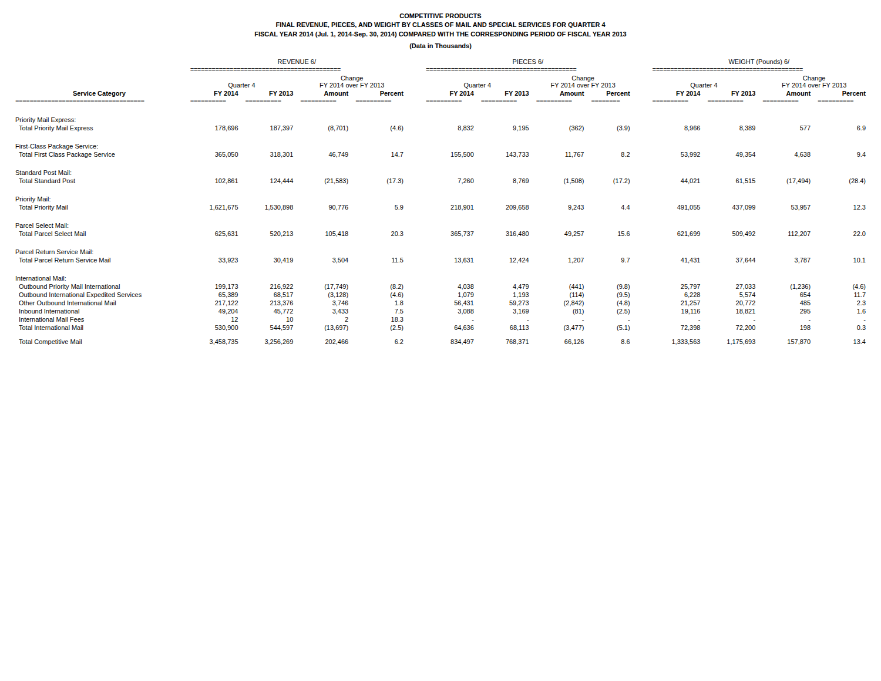COMPETITIVE PRODUCTS
FINAL REVENUE, PIECES, AND WEIGHT BY CLASSES OF MAIL AND SPECIAL SERVICES FOR QUARTER 4
FISCAL YEAR 2014 (Jul. 1, 2014-Sep. 30, 2014) COMPARED WITH THE CORRESPONDING PERIOD OF FISCAL YEAR 2013
(Data in Thousands)
| | REVENUE 6/ | | PIECES 6/ | | WEIGHT (Pounds) 6/ |
| --- | --- | --- | --- | --- | --- |
| | ========================================== | | ========================================== | | ========================================== |
| | Quarter 4 | Change FY 2014 over FY 2013 | | Quarter 4 | Change FY 2014 over FY 2013 | | Quarter 4 | Change FY 2014 over FY 2013 |
| Service Category | FY 2014 | FY 2013 | Amount | Percent | | FY 2014 | FY 2013 | Amount | Percent | | FY 2014 | FY 2013 | Amount | Percent |
| ==================================== | ========== | ========== | ========== | ========== | | ========== | ========== | ========== | ======== | | ========== | ========== | ========== | ========== |
| Priority Mail Express: | |
| Total Priority Mail Express | 178,696 | 187,397 | (8,701) | (4.6) | | 8,832 | 9,195 | (362) | (3.9) | | 8,966 | 8,389 | 577 | 6.9 |
| First-Class Package Service: | |
| Total First Class Package Service | 365,050 | 318,301 | 46,749 | 14.7 | | 155,500 | 143,733 | 11,767 | 8.2 | | 53,992 | 49,354 | 4,638 | 9.4 |
| Standard Post Mail: | |
| Total Standard Post | 102,861 | 124,444 | (21,583) | (17.3) | | 7,260 | 8,769 | (1,508) | (17.2) | | 44,021 | 61,515 | (17,494) | (28.4) |
| Priority Mail: | |
| Total Priority Mail | 1,621,675 | 1,530,898 | 90,776 | 5.9 | | 218,901 | 209,658 | 9,243 | 4.4 | | 491,055 | 437,099 | 53,957 | 12.3 |
| Parcel Select Mail: | |
| Total Parcel Select Mail | 625,631 | 520,213 | 105,418 | 20.3 | | 365,737 | 316,480 | 49,257 | 15.6 | | 621,699 | 509,492 | 112,207 | 22.0 |
| Parcel Return Service Mail: | |
| Total Parcel Return Service Mail | 33,923 | 30,419 | 3,504 | 11.5 | | 13,631 | 12,424 | 1,207 | 9.7 | | 41,431 | 37,644 | 3,787 | 10.1 |
| International Mail: | |
| Outbound Priority Mail International | 199,173 | 216,922 | (17,749) | (8.2) | | 4,038 | 4,479 | (441) | (9.8) | | 25,797 | 27,033 | (1,236) | (4.6) |
| Outbound International Expedited Services | 65,389 | 68,517 | (3,128) | (4.6) | | 1,079 | 1,193 | (114) | (9.5) | | 6,228 | 5,574 | 654 | 11.7 |
| Other Outbound International Mail | 217,122 | 213,376 | 3,746 | 1.8 | | 56,431 | 59,273 | (2,842) | (4.8) | | 21,257 | 20,772 | 485 | 2.3 |
| Inbound International | 49,204 | 45,772 | 3,433 | 7.5 | | 3,088 | 3,169 | (81) | (2.5) | | 19,116 | 18,821 | 295 | 1.6 |
| International Mail Fees | 12 | 10 | 2 | 18.3 | | - | - | - | - | | - | - | - | - |
| Total International Mail | 530,900 | 544,597 | (13,697) | (2.5) | | 64,636 | 68,113 | (3,477) | (5.1) | | 72,398 | 72,200 | 198 | 0.3 |
| Total Competitive Mail | 3,458,735 | 3,256,269 | 202,466 | 6.2 | | 834,497 | 768,371 | 66,126 | 8.6 | | 1,333,563 | 1,175,693 | 157,870 | 13.4 |